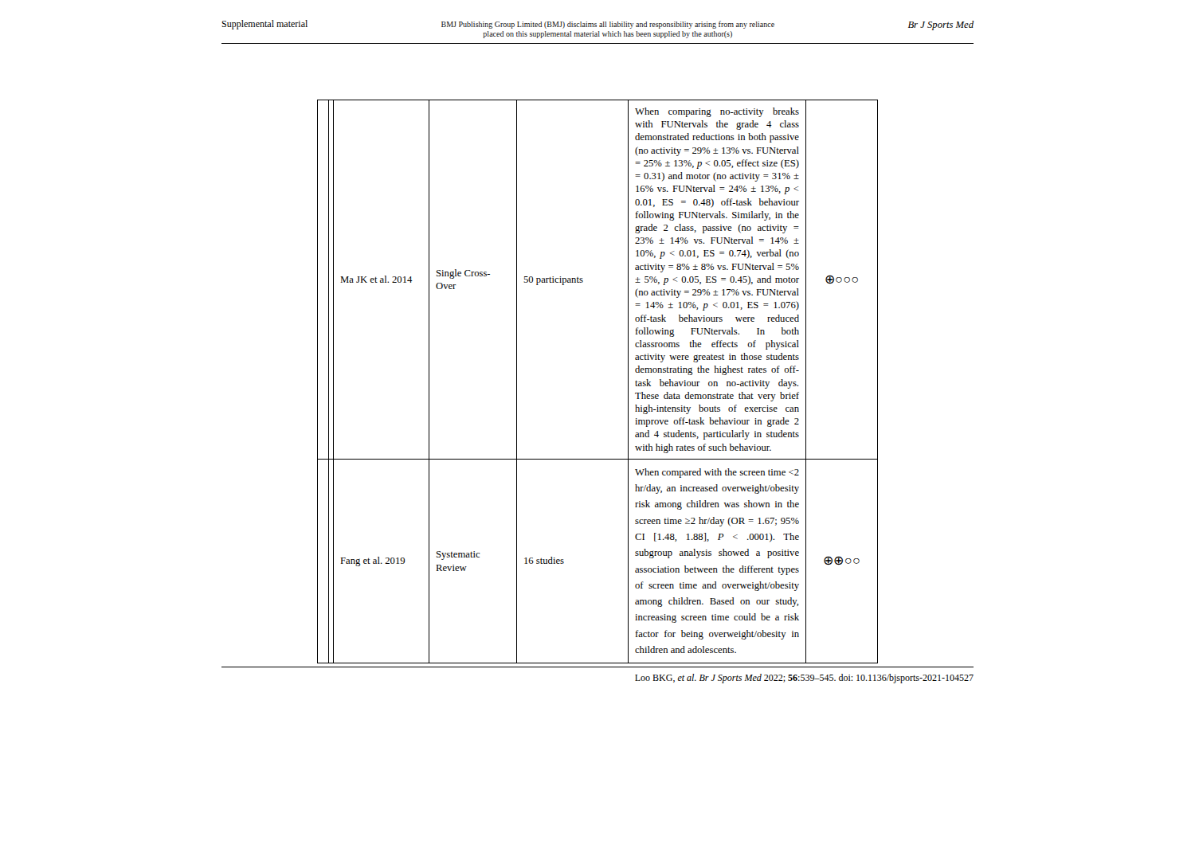Supplemental material
BMJ Publishing Group Limited (BMJ) disclaims all liability and responsibility arising from any reliance
placed on this supplemental material which has been supplied by the author(s)
Br J Sports Med
| | | Ma JK et al. 2014 | Single Cross-Over | 50 participants | When comparing no-activity breaks with FUNtervals the grade 4 class demonstrated reductions in both passive (no activity = 29% ± 13% vs. FUNterval = 25% ± 13%, p < 0.05, effect size (ES) = 0.31) and motor (no activity = 31% ± 16% vs. FUNterval = 24% ± 13%, p < 0.01, ES = 0.48) off-task behaviour following FUNtervals. Similarly, in the grade 2 class, passive (no activity = 23% ± 14% vs. FUNterval = 14% ± 10%, p < 0.01, ES = 0.74), verbal (no activity = 8% ± 8% vs. FUNterval = 5% ± 5%, p < 0.05, ES = 0.45), and motor (no activity = 29% ± 17% vs. FUNterval = 14% ± 10%, p < 0.01, ES = 1.076) off-task behaviours were reduced following FUNtervals. In both classrooms the effects of physical activity were greatest in those students demonstrating the highest rates of off-task behaviour on no-activity days. These data demonstrate that very brief high-intensity bouts of exercise can improve off-task behaviour in grade 2 and 4 students, particularly in students with high rates of such behaviour. | ⊕○○○ |
| | | Fang et al. 2019 | Systematic Review | 16 studies | When compared with the screen time <2 hr/day, an increased overweight/obesity risk among children was shown in the screen time ≥2 hr/day (OR = 1.67; 95% CI [1.48, 1.88], P < .0001). The subgroup analysis showed a positive association between the different types of screen time and overweight/obesity among children. Based on our study, increasing screen time could be a risk factor for being overweight/obesity in children and adolescents. | ⊕⊕○○ |
Loo BKG, et al. Br J Sports Med 2022; 56:539–545. doi: 10.1136/bjsports-2021-104527